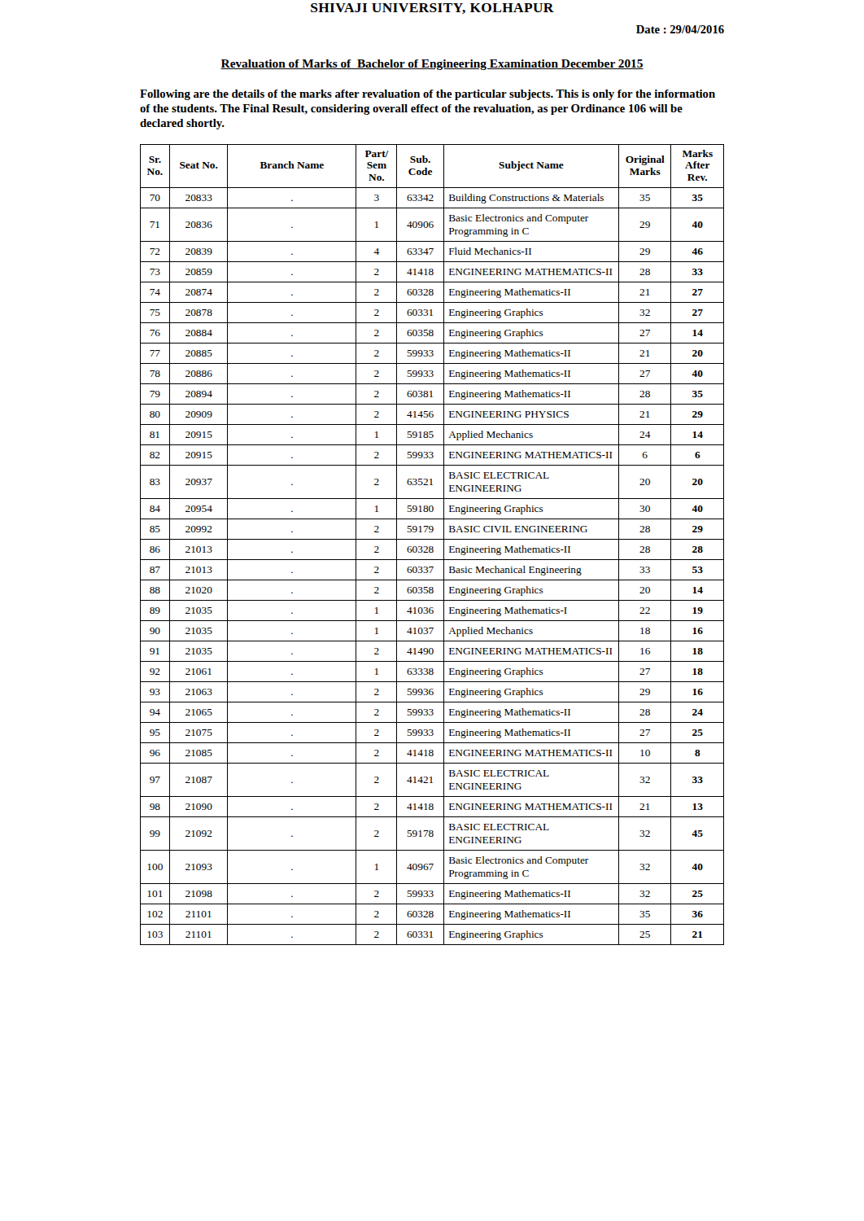SHIVAJI UNIVERSITY, KOLHAPUR
Date : 29/04/2016
Revaluation of Marks of Bachelor of Engineering Examination December 2015
Following are the details of the marks after revaluation of the particular subjects. This is only for the information of the students. The Final Result, considering overall effect of the revaluation, as per Ordinance 106 will be declared shortly.
| Sr. No. | Seat No. | Branch Name | Part/ Sem No. | Sub. Code | Subject Name | Original Marks | Marks After Rev. |
| --- | --- | --- | --- | --- | --- | --- | --- |
| 70 | 20833 | . | 3 | 63342 | Building Constructions & Materials | 35 | 35 |
| 71 | 20836 | . | 1 | 40906 | Basic Electronics and Computer Programming in C | 29 | 40 |
| 72 | 20839 | . | 4 | 63347 | Fluid Mechanics-II | 29 | 46 |
| 73 | 20859 | . | 2 | 41418 | ENGINEERING MATHEMATICS-II | 28 | 33 |
| 74 | 20874 | . | 2 | 60328 | Engineering Mathematics-II | 21 | 27 |
| 75 | 20878 | . | 2 | 60331 | Engineering Graphics | 32 | 27 |
| 76 | 20884 | . | 2 | 60358 | Engineering Graphics | 27 | 14 |
| 77 | 20885 | . | 2 | 59933 | Engineering Mathematics-II | 21 | 20 |
| 78 | 20886 | . | 2 | 59933 | Engineering Mathematics-II | 27 | 40 |
| 79 | 20894 | . | 2 | 60381 | Engineering Mathematics-II | 28 | 35 |
| 80 | 20909 | . | 2 | 41456 | ENGINEERING PHYSICS | 21 | 29 |
| 81 | 20915 | . | 1 | 59185 | Applied Mechanics | 24 | 14 |
| 82 | 20915 | . | 2 | 59933 | ENGINEERING MATHEMATICS-II | 6 | 6 |
| 83 | 20937 | . | 2 | 63521 | BASIC ELECTRICAL ENGINEERING | 20 | 20 |
| 84 | 20954 | . | 1 | 59180 | Engineering Graphics | 30 | 40 |
| 85 | 20992 | . | 2 | 59179 | BASIC CIVIL ENGINEERING | 28 | 29 |
| 86 | 21013 | . | 2 | 60328 | Engineering Mathematics-II | 28 | 28 |
| 87 | 21013 | . | 2 | 60337 | Basic Mechanical Engineering | 33 | 53 |
| 88 | 21020 | . | 2 | 60358 | Engineering Graphics | 20 | 14 |
| 89 | 21035 | . | 1 | 41036 | Engineering Mathematics-I | 22 | 19 |
| 90 | 21035 | . | 1 | 41037 | Applied Mechanics | 18 | 16 |
| 91 | 21035 | . | 2 | 41490 | ENGINEERING MATHEMATICS-II | 16 | 18 |
| 92 | 21061 | . | 1 | 63338 | Engineering Graphics | 27 | 18 |
| 93 | 21063 | . | 2 | 59936 | Engineering Graphics | 29 | 16 |
| 94 | 21065 | . | 2 | 59933 | Engineering Mathematics-II | 28 | 24 |
| 95 | 21075 | . | 2 | 59933 | Engineering Mathematics-II | 27 | 25 |
| 96 | 21085 | . | 2 | 41418 | ENGINEERING MATHEMATICS-II | 10 | 8 |
| 97 | 21087 | . | 2 | 41421 | BASIC ELECTRICAL ENGINEERING | 32 | 33 |
| 98 | 21090 | . | 2 | 41418 | ENGINEERING MATHEMATICS-II | 21 | 13 |
| 99 | 21092 | . | 2 | 59178 | BASIC ELECTRICAL ENGINEERING | 32 | 45 |
| 100 | 21093 | . | 1 | 40967 | Basic Electronics and Computer Programming in C | 32 | 40 |
| 101 | 21098 | . | 2 | 59933 | Engineering Mathematics-II | 32 | 25 |
| 102 | 21101 | . | 2 | 60328 | Engineering Mathematics-II | 35 | 36 |
| 103 | 21101 | . | 2 | 60331 | Engineering Graphics | 25 | 21 |